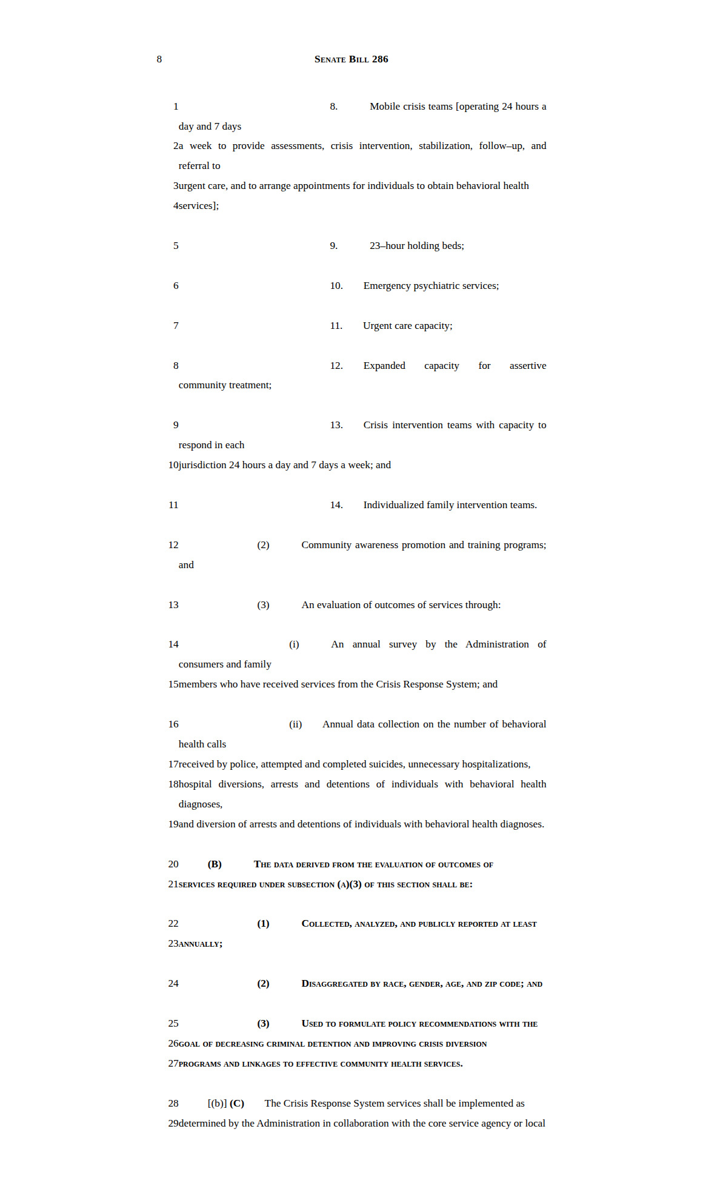8
Senate Bill 286
| 1 | 8. Mobile crisis teams [ operating 24 hours a day and 7 days |
| 2 | a week to provide assessments, crisis intervention, stabilization, follow–up, and referral to |
| 3 | urgent care, and to arrange appointments for individuals to obtain behavioral health |
| 4 | services ] ; |
| 5 | 9. 23–hour holding beds; |
| 6 | 10. Emergency psychiatric services; |
| 7 | 11. Urgent care capacity; |
| 8 | 12. Expanded capacity for assertive community treatment; |
| 9 | 13. Crisis intervention teams with capacity to respond in each |
| 10 | jurisdiction 24 hours a day and 7 days a week; and |
| 11 | 14. Individualized family intervention teams. |
| 12 | (2) Community awareness promotion and training programs; and |
| 13 | (3) An evaluation of outcomes of services through: |
| 14 | (i) An annual survey by the Administration of consumers and family |
| 15 | members who have received services from the Crisis Response System; and |
| 16 | (ii) Annual data collection on the number of behavioral health calls |
| 17 | received by police, attempted and completed suicides, unnecessary hospitalizations, |
| 18 | hospital diversions, arrests and detentions of individuals with behavioral health diagnoses, |
| 19 | and diversion of arrests and detentions of individuals with behavioral health diagnoses. |
| 20 | (B) The data derived from the evaluation of outcomes of |
| 21 | services required under subsection (a)(3) of this section shall be: |
| 22 | (1) Collected, analyzed, and publicly reported at least |
| 23 | annually; |
| 24 | (2) Disaggregated by race, gender, age, and zip code; and |
| 25 | (3) Used to formulate policy recommendations with the |
| 26 | goal of decreasing criminal detention and improving crisis diversion |
| 27 | programs and linkages to effective community health services. |
| 28 | [ (b) ] (C) The Crisis Response System services shall be implemented as |
| 29 | determined by the Administration in collaboration with the core service agency or local |